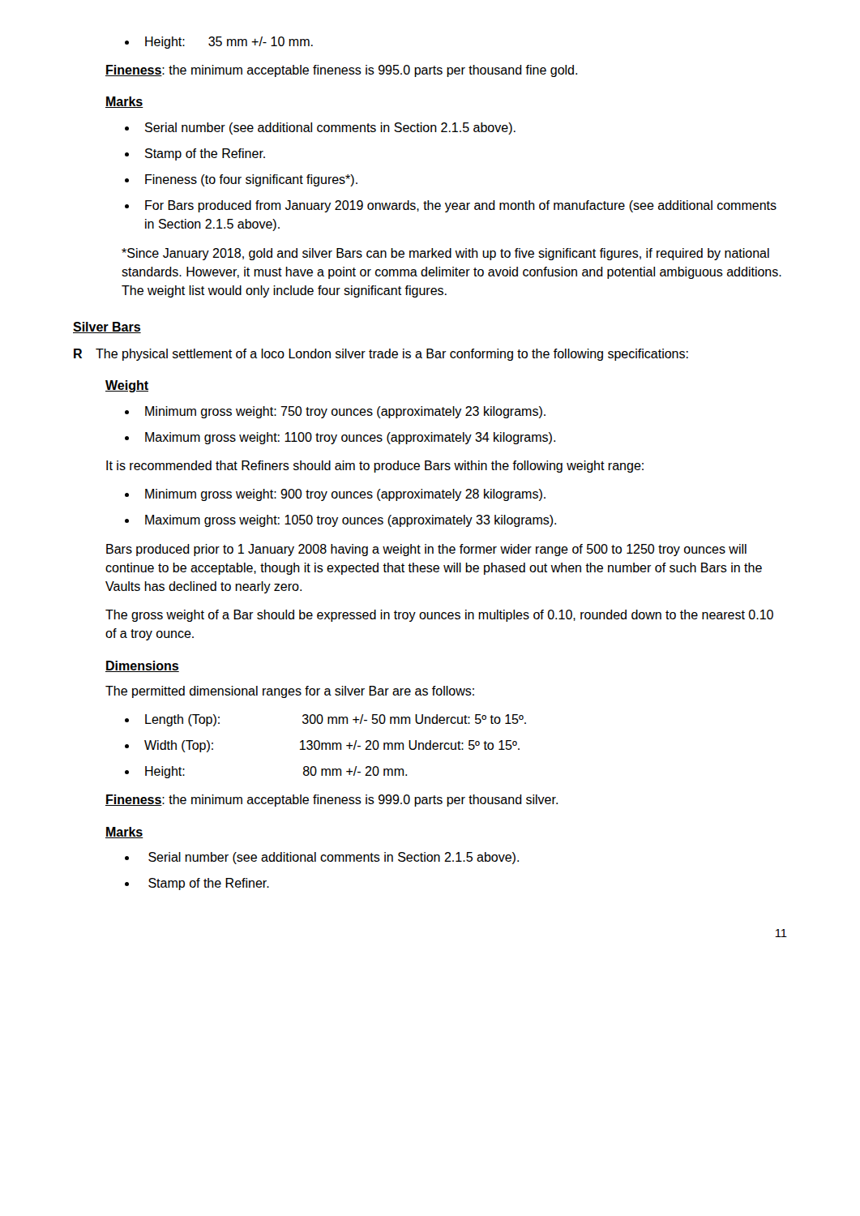Height: 35 mm +/- 10 mm.
Fineness: the minimum acceptable fineness is 995.0 parts per thousand fine gold.
Marks
Serial number (see additional comments in Section 2.1.5 above).
Stamp of the Refiner.
Fineness (to four significant figures*).
For Bars produced from January 2019 onwards, the year and month of manufacture (see additional comments in Section 2.1.5 above).
*Since January 2018, gold and silver Bars can be marked with up to five significant figures, if required by national standards. However, it must have a point or comma delimiter to avoid confusion and potential ambiguous additions. The weight list would only include four significant figures.
Silver Bars
R
The physical settlement of a loco London silver trade is a Bar conforming to the following specifications:
Weight
Minimum gross weight: 750 troy ounces (approximately 23 kilograms).
Maximum gross weight: 1100 troy ounces (approximately 34 kilograms).
It is recommended that Refiners should aim to produce Bars within the following weight range:
Minimum gross weight: 900 troy ounces (approximately 28 kilograms).
Maximum gross weight: 1050 troy ounces (approximately 33 kilograms).
Bars produced prior to 1 January 2008 having a weight in the former wider range of 500 to 1250 troy ounces will continue to be acceptable, though it is expected that these will be phased out when the number of such Bars in the Vaults has declined to nearly zero.
The gross weight of a Bar should be expressed in troy ounces in multiples of 0.10, rounded down to the nearest 0.10 of a troy ounce.
Dimensions
The permitted dimensional ranges for a silver Bar are as follows:
Length (Top): 300 mm +/- 50 mm Undercut: 5º to 15º.
Width (Top): 130mm +/- 20 mm Undercut: 5º to 15º.
Height: 80 mm +/- 20 mm.
Fineness: the minimum acceptable fineness is 999.0 parts per thousand silver.
Marks
Serial number (see additional comments in Section 2.1.5 above).
Stamp of the Refiner.
11